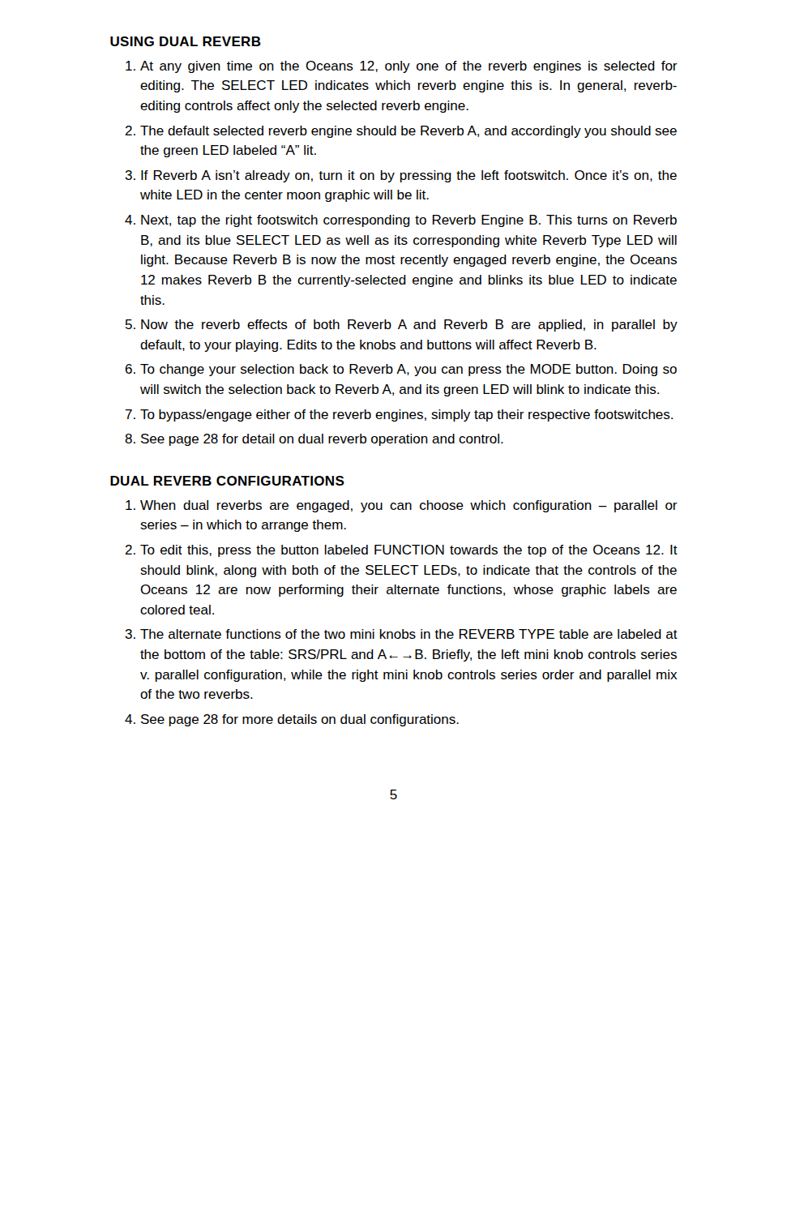USING DUAL REVERB
At any given time on the Oceans 12, only one of the reverb engines is selected for editing. The SELECT LED indicates which reverb engine this is. In general, reverb-editing controls affect only the selected reverb engine.
The default selected reverb engine should be Reverb A, and accordingly you should see the green LED labeled “A” lit.
If Reverb A isn’t already on, turn it on by pressing the left footswitch. Once it’s on, the white LED in the center moon graphic will be lit.
Next, tap the right footswitch corresponding to Reverb Engine B. This turns on Reverb B, and its blue SELECT LED as well as its corresponding white Reverb Type LED will light. Because Reverb B is now the most recently engaged reverb engine, the Oceans 12 makes Reverb B the currently-selected engine and blinks its blue LED to indicate this.
Now the reverb effects of both Reverb A and Reverb B are applied, in parallel by default, to your playing. Edits to the knobs and buttons will affect Reverb B.
To change your selection back to Reverb A, you can press the MODE button. Doing so will switch the selection back to Reverb A, and its green LED will blink to indicate this.
To bypass/engage either of the reverb engines, simply tap their respective footswitches.
See page 28 for detail on dual reverb operation and control.
DUAL REVERB CONFIGURATIONS
When dual reverbs are engaged, you can choose which configuration – parallel or series – in which to arrange them.
To edit this, press the button labeled FUNCTION towards the top of the Oceans 12. It should blink, along with both of the SELECT LEDs, to indicate that the controls of the Oceans 12 are now performing their alternate functions, whose graphic labels are colored teal.
The alternate functions of the two mini knobs in the REVERB TYPE table are labeled at the bottom of the table: SRS/PRL and A←→B. Briefly, the left mini knob controls series v. parallel configuration, while the right mini knob controls series order and parallel mix of the two reverbs.
See page 28 for more details on dual configurations.
5